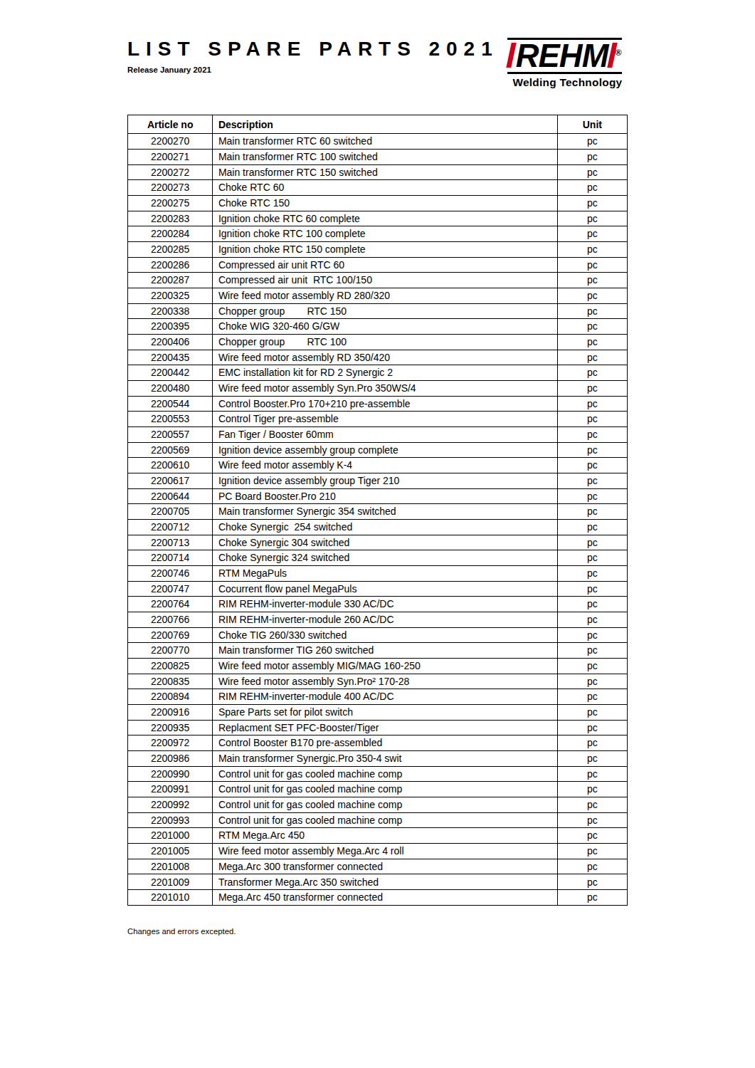LIST SPARE PARTS 2021
Release January 2021
REHM ®
Welding Technology
| Article no | Description | Unit |
| --- | --- | --- |
| 2200270 | Main transformer RTC 60 switched | pc |
| 2200271 | Main transformer RTC 100 switched | pc |
| 2200272 | Main transformer RTC 150 switched | pc |
| 2200273 | Choke RTC 60 | pc |
| 2200275 | Choke RTC 150 | pc |
| 2200283 | Ignition choke RTC 60 complete | pc |
| 2200284 | Ignition choke RTC 100 complete | pc |
| 2200285 | Ignition choke RTC 150 complete | pc |
| 2200286 | Compressed air unit RTC 60 | pc |
| 2200287 | Compressed air unit RTC 100/150 | pc |
| 2200325 | Wire feed motor assembly RD 280/320 | pc |
| 2200338 | Chopper group RTC 150 | pc |
| 2200395 | Choke WIG 320-460 G/GW | pc |
| 2200406 | Chopper group RTC 100 | pc |
| 2200435 | Wire feed motor assembly RD 350/420 | pc |
| 2200442 | EMC installation kit for RD 2 Synergic 2 | pc |
| 2200480 | Wire feed motor assembly Syn.Pro 350WS/4 | pc |
| 2200544 | Control Booster.Pro 170+210 pre-assemble | pc |
| 2200553 | Control Tiger pre-assemble | pc |
| 2200557 | Fan Tiger / Booster 60mm | pc |
| 2200569 | Ignition device assembly group complete | pc |
| 2200610 | Wire feed motor assembly K-4 | pc |
| 2200617 | Ignition device assembly group Tiger 210 | pc |
| 2200644 | PC Board Booster.Pro 210 | pc |
| 2200705 | Main transformer Synergic 354 switched | pc |
| 2200712 | Choke Synergic 254 switched | pc |
| 2200713 | Choke Synergic 304 switched | pc |
| 2200714 | Choke Synergic 324 switched | pc |
| 2200746 | RTM MegaPuls | pc |
| 2200747 | Cocurrent flow panel MegaPuls | pc |
| 2200764 | RIM REHM-inverter-module 330 AC/DC | pc |
| 2200766 | RIM REHM-inverter-module 260 AC/DC | pc |
| 2200769 | Choke TIG 260/330 switched | pc |
| 2200770 | Main transformer TIG 260 switched | pc |
| 2200825 | Wire feed motor assembly MIG/MAG 160-250 | pc |
| 2200835 | Wire feed motor assembly Syn.Pro² 170-28 | pc |
| 2200894 | RIM REHM-inverter-module 400 AC/DC | pc |
| 2200916 | Spare Parts set for pilot switch | pc |
| 2200935 | Replacment SET PFC-Booster/Tiger | pc |
| 2200972 | Control Booster B170 pre-assembled | pc |
| 2200986 | Main transformer Synergic.Pro 350-4 swit | pc |
| 2200990 | Control unit for gas cooled machine comp | pc |
| 2200991 | Control unit for gas cooled machine comp | pc |
| 2200992 | Control unit for gas cooled machine comp | pc |
| 2200993 | Control unit for gas cooled machine comp | pc |
| 2201000 | RTM Mega.Arc 450 | pc |
| 2201005 | Wire feed motor assembly Mega.Arc 4 roll | pc |
| 2201008 | Mega.Arc 300 transformer connected | pc |
| 2201009 | Transformer Mega.Arc 350 switched | pc |
| 2201010 | Mega.Arc 450 transformer connected | pc |
Changes and errors excepted.